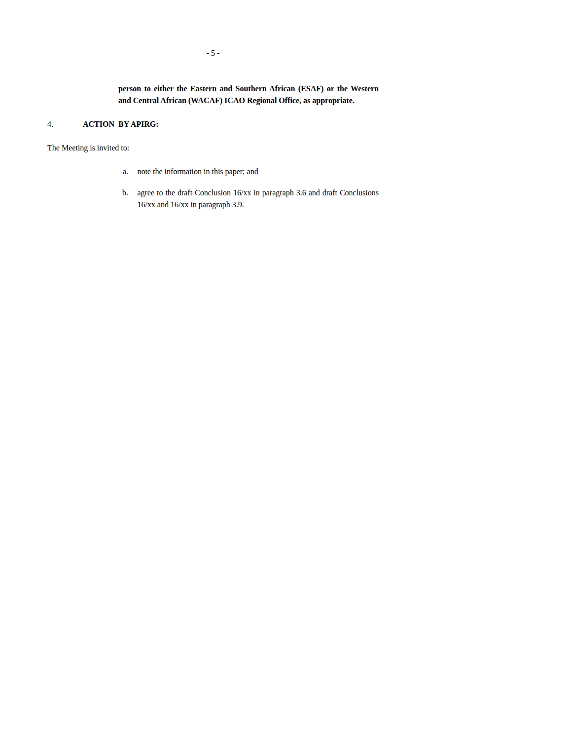- 5 -
person to either the Eastern and Southern African (ESAF) or the Western and Central African (WACAF) ICAO Regional Office, as appropriate.
4. ACTION BY APIRG:
The Meeting is invited to:
note the information in this paper; and
agree to the draft Conclusion 16/xx in paragraph 3.6 and draft Conclusions 16/xx and 16/xx in paragraph 3.9.